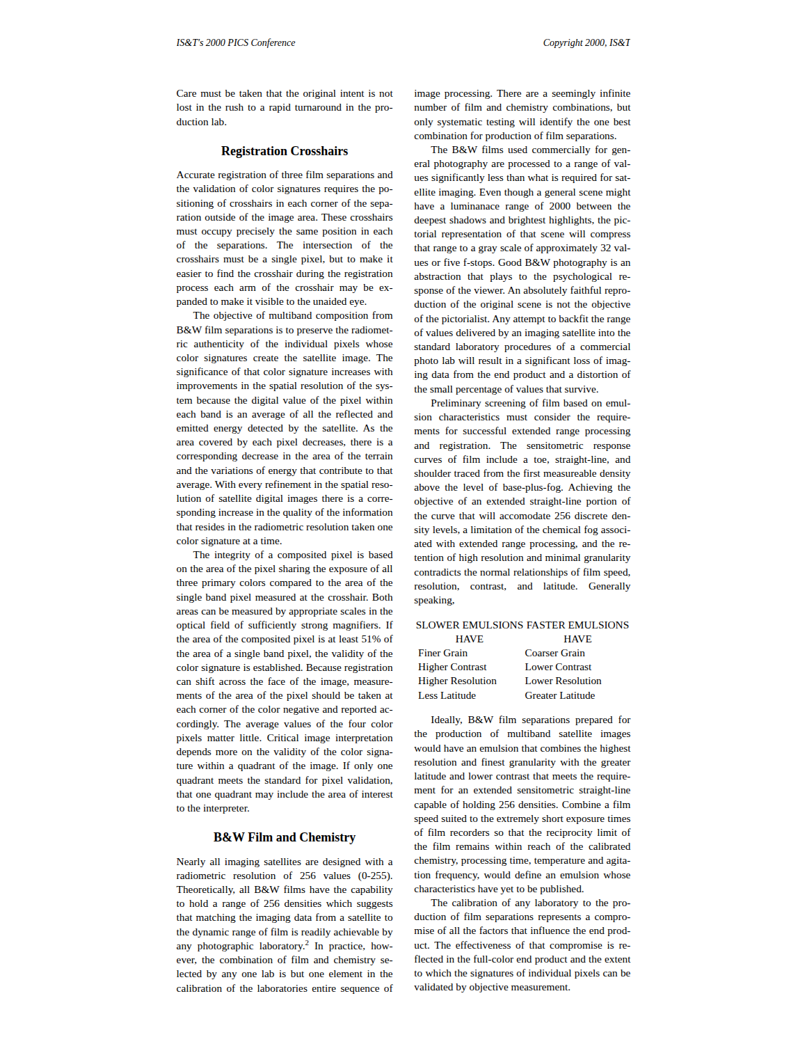IS&T's 2000 PICS Conference Copyright 2000, IS&T
Care must be taken that the original intent is not lost in the rush to a rapid turnaround in the production lab.
Registration Crosshairs
Accurate registration of three film separations and the validation of color signatures requires the positioning of crosshairs in each corner of the separation outside of the image area. These crosshairs must occupy precisely the same position in each of the separations. The intersection of the crosshairs must be a single pixel, but to make it easier to find the crosshair during the registration process each arm of the crosshair may be expanded to make it visible to the unaided eye.
The objective of multiband composition from B&W film separations is to preserve the radiometric authenticity of the individual pixels whose color signatures create the satellite image. The significance of that color signature increases with improvements in the spatial resolution of the system because the digital value of the pixel within each band is an average of all the reflected and emitted energy detected by the satellite. As the area covered by each pixel decreases, there is a corresponding decrease in the area of the terrain and the variations of energy that contribute to that average. With every refinement in the spatial resolution of satellite digital images there is a corresponding increase in the quality of the information that resides in the radiometric resolution taken one color signature at a time.
The integrity of a composited pixel is based on the area of the pixel sharing the exposure of all three primary colors compared to the area of the single band pixel measured at the crosshair. Both areas can be measured by appropriate scales in the optical field of sufficiently strong magnifiers. If the area of the composited pixel is at least 51% of the area of a single band pixel, the validity of the color signature is established. Because registration can shift across the face of the image, measurements of the area of the pixel should be taken at each corner of the color negative and reported accordingly. The average values of the four color pixels matter little. Critical image interpretation depends more on the validity of the color signature within a quadrant of the image. If only one quadrant meets the standard for pixel validation, that one quadrant may include the area of interest to the interpreter.
B&W Film and Chemistry
Nearly all imaging satellites are designed with a radiometric resolution of 256 values (0-255). Theoretically, all B&W films have the capability to hold a range of 256 densities which suggests that matching the imaging data from a satellite to the dynamic range of film is readily achievable by any photographic laboratory.2 In practice, however, the combination of film and chemistry selected by any one lab is but one element in the calibration of the laboratories entire sequence of image processing. There are a seemingly infinite number of film and chemistry combinations, but only systematic testing will identify the one best combination for production of film separations.
The B&W films used commercially for general photography are processed to a range of values significantly less than what is required for satellite imaging. Even though a general scene might have a luminanace range of 2000 between the deepest shadows and brightest highlights, the pictorial representation of that scene will compress that range to a gray scale of approximately 32 values or five f-stops. Good B&W photography is an abstraction that plays to the psychological response of the viewer. An absolutely faithful reproduction of the original scene is not the objective of the pictorialist. Any attempt to backfit the range of values delivered by an imaging satellite into the standard laboratory procedures of a commercial photo lab will result in a significant loss of imaging data from the end product and a distortion of the small percentage of values that survive.
Preliminary screening of film based on emulsion characteristics must consider the requirements for successful extended range processing and registration. The sensitometric response curves of film include a toe, straight-line, and shoulder traced from the first measureable density above the level of base-plus-fog. Achieving the objective of an extended straight-line portion of the curve that will accomodate 256 discrete density levels, a limitation of the chemical fog associated with extended range processing, and the retention of high resolution and minimal granularity contradicts the normal relationships of film speed, resolution, contrast, and latitude. Generally speaking,
| SLOWER EMULSIONS HAVE | FASTER EMULSIONS HAVE |
| --- | --- |
| Finer Grain | Coarser Grain |
| Higher Contrast | Lower Contrast |
| Higher Resolution | Lower Resolution |
| Less Latitude | Greater Latitude |
Ideally, B&W film separations prepared for the production of multiband satellite images would have an emulsion that combines the highest resolution and finest granularity with the greater latitude and lower contrast that meets the requirement for an extended sensitometric straight-line capable of holding 256 densities. Combine a film speed suited to the extremely short exposure times of film recorders so that the reciprocity limit of the film remains within reach of the calibrated chemistry, processing time, temperature and agitation frequency, would define an emulsion whose characteristics have yet to be published.
The calibration of any laboratory to the production of film separations represents a compromise of all the factors that influence the end product. The effectiveness of that compromise is reflected in the full-color end product and the extent to which the signatures of individual pixels can be validated by objective measurement.